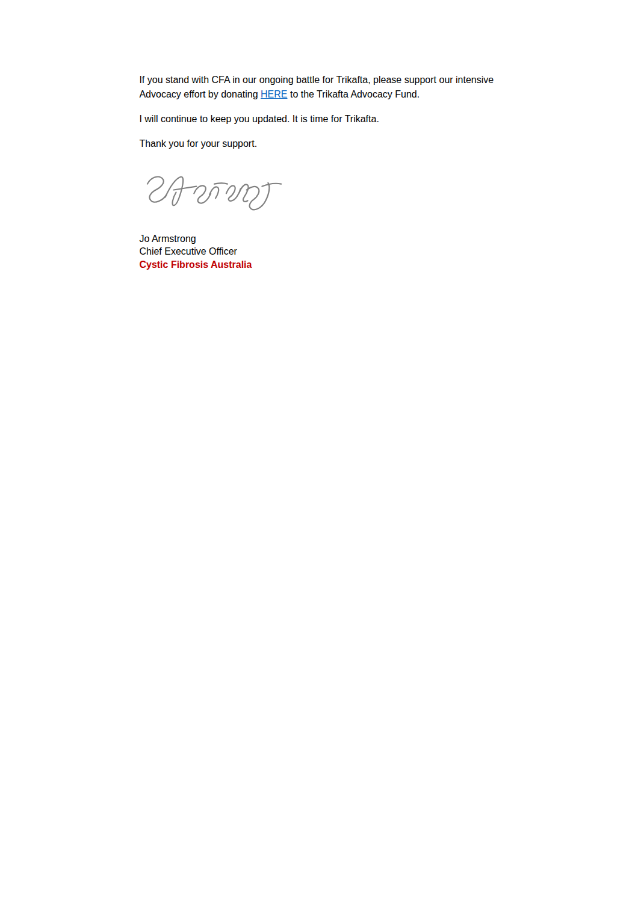If you stand with CFA in our ongoing battle for Trikafta, please support our intensive Advocacy effort by donating HERE to the Trikafta Advocacy Fund.
I will continue to keep you updated. It is time for Trikafta.
Thank you for your support.
Jo Armstrong
Chief Executive Officer
Cystic Fibrosis Australia